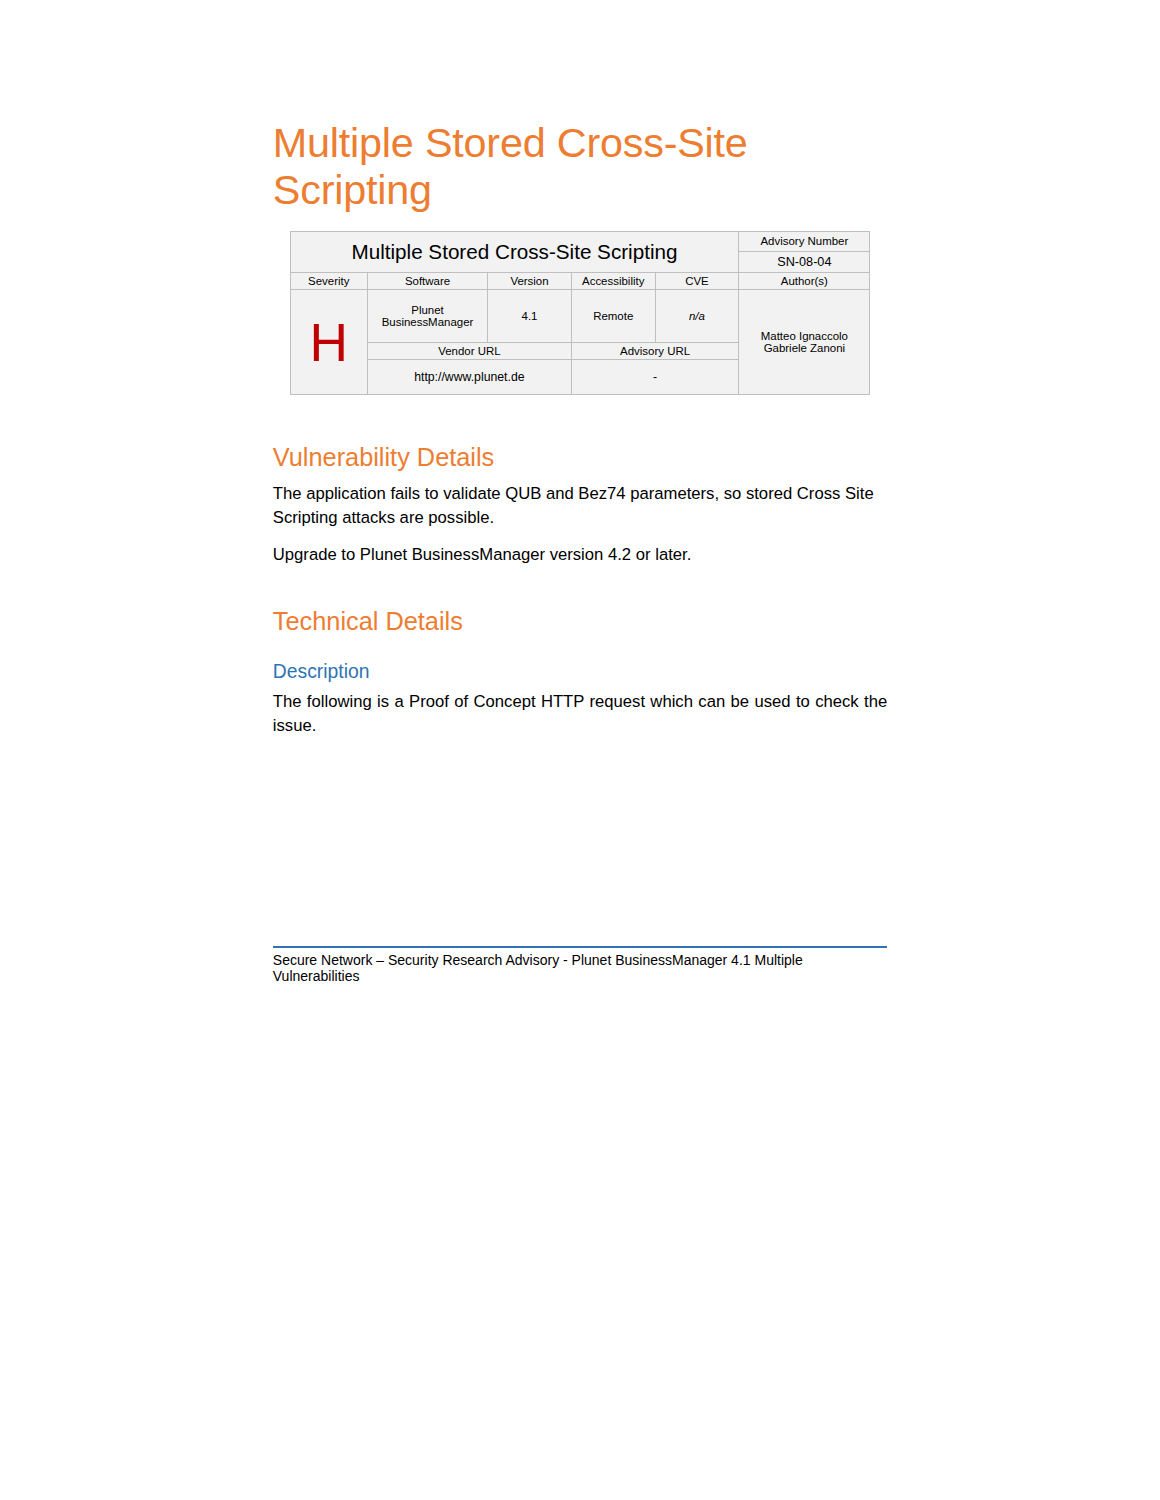Multiple Stored Cross-Site Scripting
| Multiple Stored Cross-Site Scripting | Advisory Number |
| SN-08-04 |
| Severity | Software | Version | Accessibility | CVE | Author(s) |
| H | Plunet BusinessManager | 4.1 | Remote | n/a | Matteo Ignaccolo Gabriele Zanoni |
| Vendor URL | Advisory URL |
| http://www.plunet.de | - |
Vulnerability Details
The application fails to validate QUB and Bez74 parameters, so stored Cross Site Scripting attacks are possible.
Upgrade to Plunet BusinessManager version 4.2 or later.
Technical Details
Description
The following is a Proof of Concept HTTP request which can be used to check the issue.
Secure Network – Security Research Advisory - Plunet BusinessManager 4.1 Multiple Vulnerabilities